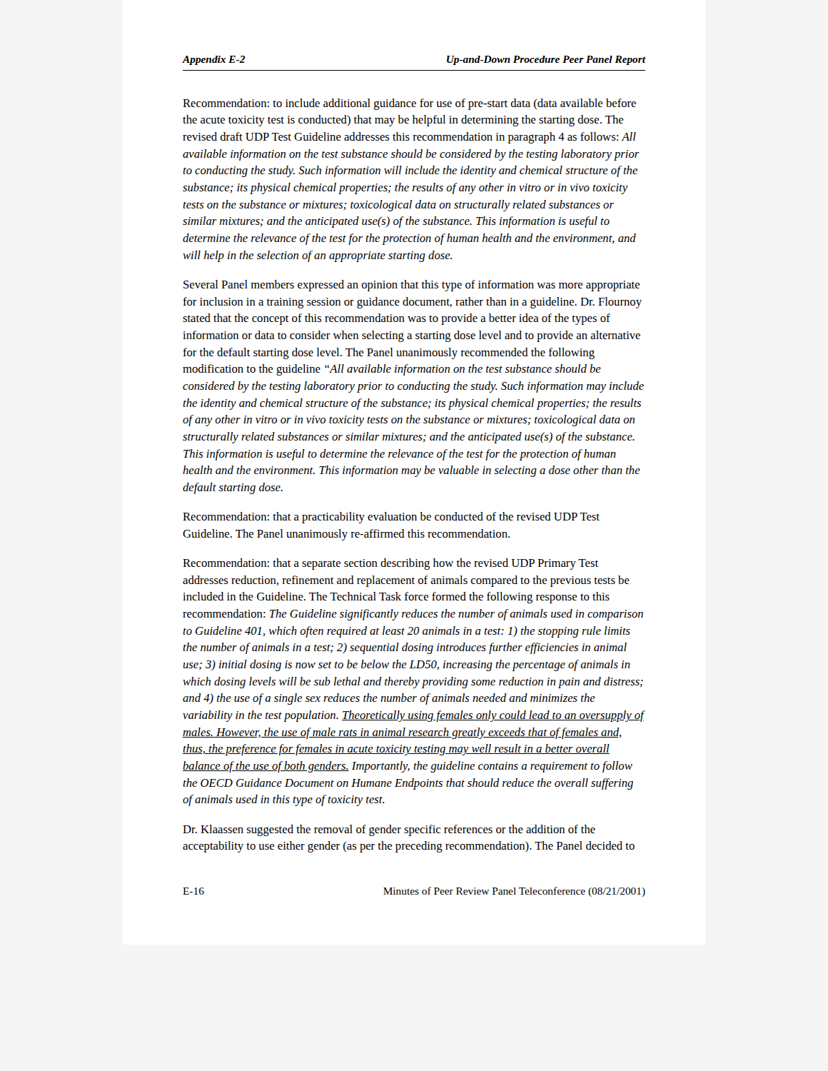Appendix E-2
Up-and-Down Procedure Peer Panel Report
Recommendation: to include additional guidance for use of pre-start data (data available before the acute toxicity test is conducted) that may be helpful in determining the starting dose. The revised draft UDP Test Guideline addresses this recommendation in paragraph 4 as follows: All available information on the test substance should be considered by the testing laboratory prior to conducting the study. Such information will include the identity and chemical structure of the substance; its physical chemical properties; the results of any other in vitro or in vivo toxicity tests on the substance or mixtures; toxicological data on structurally related substances or similar mixtures; and the anticipated use(s) of the substance. This information is useful to determine the relevance of the test for the protection of human health and the environment, and will help in the selection of an appropriate starting dose.
Several Panel members expressed an opinion that this type of information was more appropriate for inclusion in a training session or guidance document, rather than in a guideline. Dr. Flournoy stated that the concept of this recommendation was to provide a better idea of the types of information or data to consider when selecting a starting dose level and to provide an alternative for the default starting dose level. The Panel unanimously recommended the following modification to the guideline “All available information on the test substance should be considered by the testing laboratory prior to conducting the study. Such information may include the identity and chemical structure of the substance; its physical chemical properties; the results of any other in vitro or in vivo toxicity tests on the substance or mixtures; toxicological data on structurally related substances or similar mixtures; and the anticipated use(s) of the substance. This information is useful to determine the relevance of the test for the protection of human health and the environment. This information may be valuable in selecting a dose other than the default starting dose.
Recommendation: that a practicability evaluation be conducted of the revised UDP Test Guideline. The Panel unanimously re-affirmed this recommendation.
Recommendation: that a separate section describing how the revised UDP Primary Test addresses reduction, refinement and replacement of animals compared to the previous tests be included in the Guideline. The Technical Task force formed the following response to this recommendation: The Guideline significantly reduces the number of animals used in comparison to Guideline 401, which often required at least 20 animals in a test: 1) the stopping rule limits the number of animals in a test; 2) sequential dosing introduces further efficiencies in animal use; 3) initial dosing is now set to be below the LD50, increasing the percentage of animals in which dosing levels will be sub lethal and thereby providing some reduction in pain and distress; and 4) the use of a single sex reduces the number of animals needed and minimizes the variability in the test population. Theoretically using females only could lead to an oversupply of males. However, the use of male rats in animal research greatly exceeds that of females and, thus, the preference for females in acute toxicity testing may well result in a better overall balance of the use of both genders. Importantly, the guideline contains a requirement to follow the OECD Guidance Document on Humane Endpoints that should reduce the overall suffering of animals used in this type of toxicity test.
Dr. Klaassen suggested the removal of gender specific references or the addition of the acceptability to use either gender (as per the preceding recommendation). The Panel decided to
E-16
Minutes of Peer Review Panel Teleconference (08/21/2001)